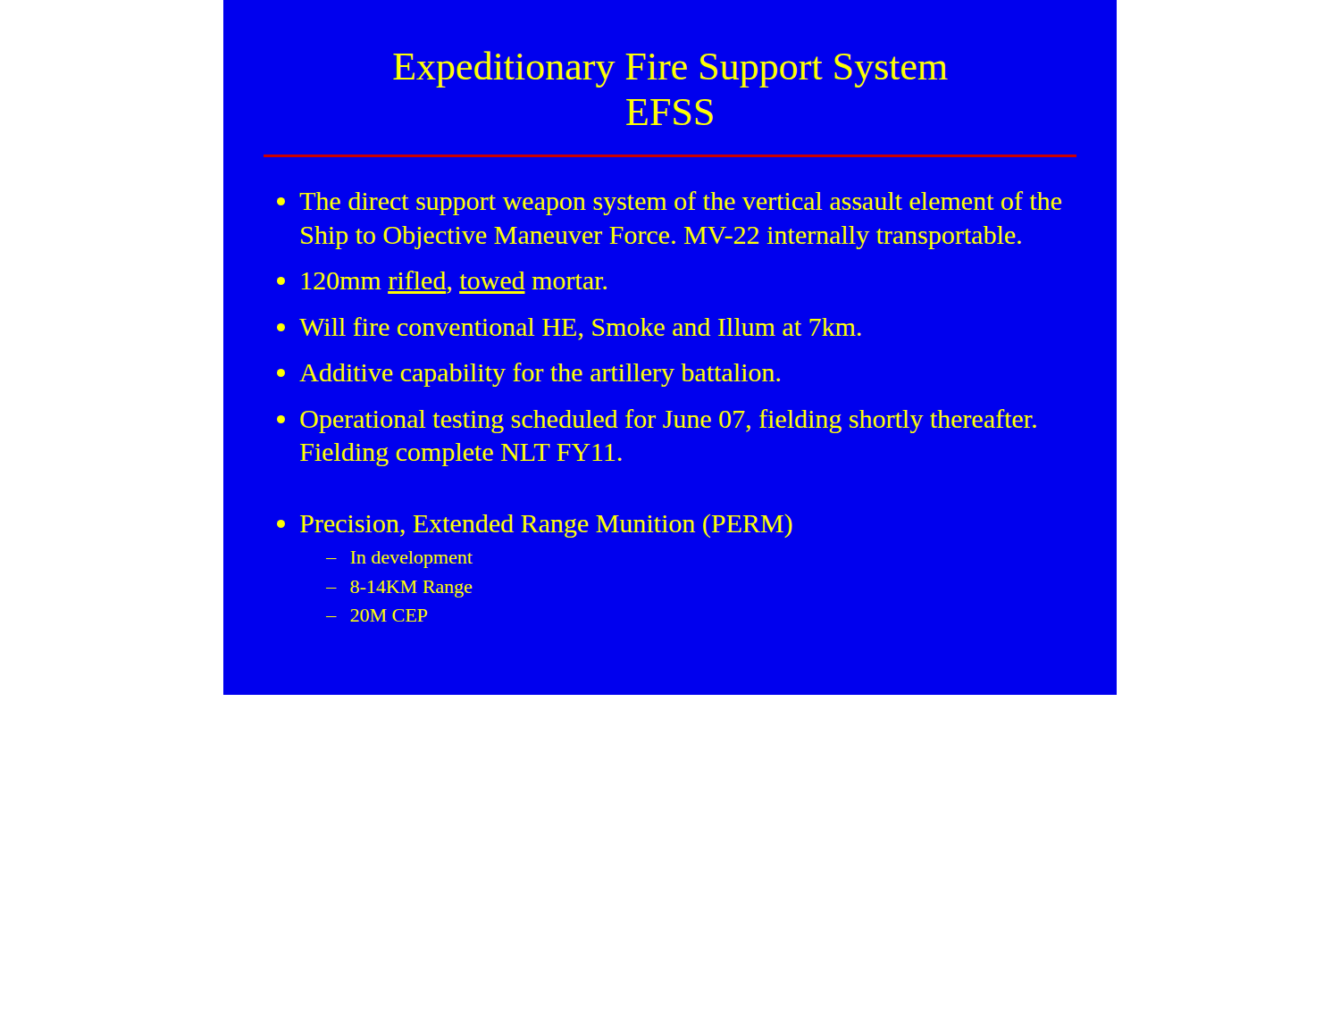Expeditionary Fire Support System
EFSS
The direct support weapon system of the vertical assault element of the Ship to Objective Maneuver Force. MV-22 internally transportable.
120mm rifled, towed mortar.
Will fire conventional HE, Smoke and Illum at 7km.
Additive capability for the artillery battalion.
Operational testing scheduled for June 07, fielding shortly thereafter. Fielding complete NLT FY11.
Precision, Extended Range Munition (PERM)
In development
8-14KM Range
20M CEP